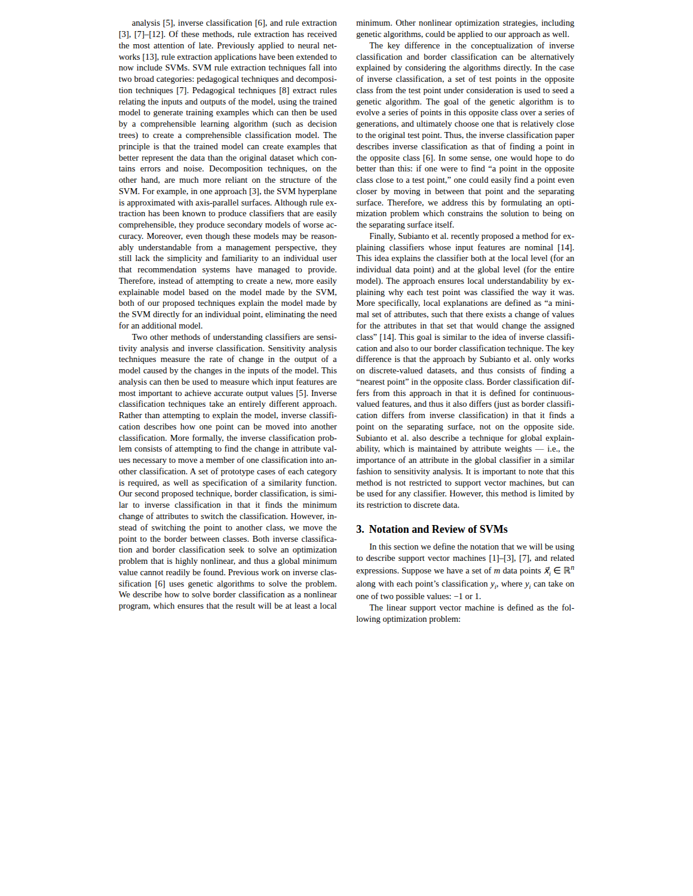analysis [5], inverse classification [6], and rule extraction [3], [7]–[12]. Of these methods, rule extraction has received the most attention of late. Previously applied to neural networks [13], rule extraction applications have been extended to now include SVMs. SVM rule extraction techniques fall into two broad categories: pedagogical techniques and decomposition techniques [7]. Pedagogical techniques [8] extract rules relating the inputs and outputs of the model, using the trained model to generate training examples which can then be used by a comprehensible learning algorithm (such as decision trees) to create a comprehensible classification model. The principle is that the trained model can create examples that better represent the data than the original dataset which contains errors and noise. Decomposition techniques, on the other hand, are much more reliant on the structure of the SVM. For example, in one approach [3], the SVM hyperplane is approximated with axis-parallel surfaces. Although rule extraction has been known to produce classifiers that are easily comprehensible, they produce secondary models of worse accuracy. Moreover, even though these models may be reasonably understandable from a management perspective, they still lack the simplicity and familiarity to an individual user that recommendation systems have managed to provide. Therefore, instead of attempting to create a new, more easily explainable model based on the model made by the SVM, both of our proposed techniques explain the model made by the SVM directly for an individual point, eliminating the need for an additional model.
Two other methods of understanding classifiers are sensitivity analysis and inverse classification. Sensitivity analysis techniques measure the rate of change in the output of a model caused by the changes in the inputs of the model. This analysis can then be used to measure which input features are most important to achieve accurate output values [5]. Inverse classification techniques take an entirely different approach. Rather than attempting to explain the model, inverse classification describes how one point can be moved into another classification. More formally, the inverse classification problem consists of attempting to find the change in attribute values necessary to move a member of one classification into another classification. A set of prototype cases of each category is required, as well as specification of a similarity function. Our second proposed technique, border classification, is similar to inverse classification in that it finds the minimum change of attributes to switch the classification. However, instead of switching the point to another class, we move the point to the border between classes. Both inverse classification and border classification seek to solve an optimization problem that is highly nonlinear, and thus a global minimum value cannot readily be found. Previous work on inverse classification [6] uses genetic algorithms to solve the problem. We describe how to solve border classification as a nonlinear program, which ensures that the result will be at least a local minimum. Other nonlinear optimization strategies, including genetic algorithms, could be applied to our approach as well.
The key difference in the conceptualization of inverse classification and border classification can be alternatively explained by considering the algorithms directly. In the case of inverse classification, a set of test points in the opposite class from the test point under consideration is used to seed a genetic algorithm. The goal of the genetic algorithm is to evolve a series of points in this opposite class over a series of generations, and ultimately choose one that is relatively close to the original test point. Thus, the inverse classification paper describes inverse classification as that of finding a point in the opposite class [6]. In some sense, one would hope to do better than this: if one were to find “a point in the opposite class close to a test point,” one could easily find a point even closer by moving in between that point and the separating surface. Therefore, we address this by formulating an optimization problem which constrains the solution to being on the separating surface itself.
Finally, Subianto et al. recently proposed a method for explaining classifiers whose input features are nominal [14]. This idea explains the classifier both at the local level (for an individual data point) and at the global level (for the entire model). The approach ensures local understandability by explaining why each test point was classified the way it was. More specifically, local explanations are defined as “a minimal set of attributes, such that there exists a change of values for the attributes in that set that would change the assigned class” [14]. This goal is similar to the idea of inverse classification and also to our border classification technique. The key difference is that the approach by Subianto et al. only works on discrete-valued datasets, and thus consists of finding a “nearest point” in the opposite class. Border classification differs from this approach in that it is defined for continuous-valued features, and thus it also differs (just as border classification differs from inverse classification) in that it finds a point on the separating surface, not on the opposite side. Subianto et al. also describe a technique for global explainability, which is maintained by attribute weights — i.e., the importance of an attribute in the global classifier in a similar fashion to sensitivity analysis. It is important to note that this method is not restricted to support vector machines, but can be used for any classifier. However, this method is limited by its restriction to discrete data.
3. Notation and Review of SVMs
In this section we define the notation that we will be using to describe support vector machines [1]–[3], [7], and related expressions. Suppose we have a set of m data points x⃗i ∈ ℝn along with each point’s classification yi, where yi can take on one of two possible values: −1 or 1.
The linear support vector machine is defined as the following optimization problem: